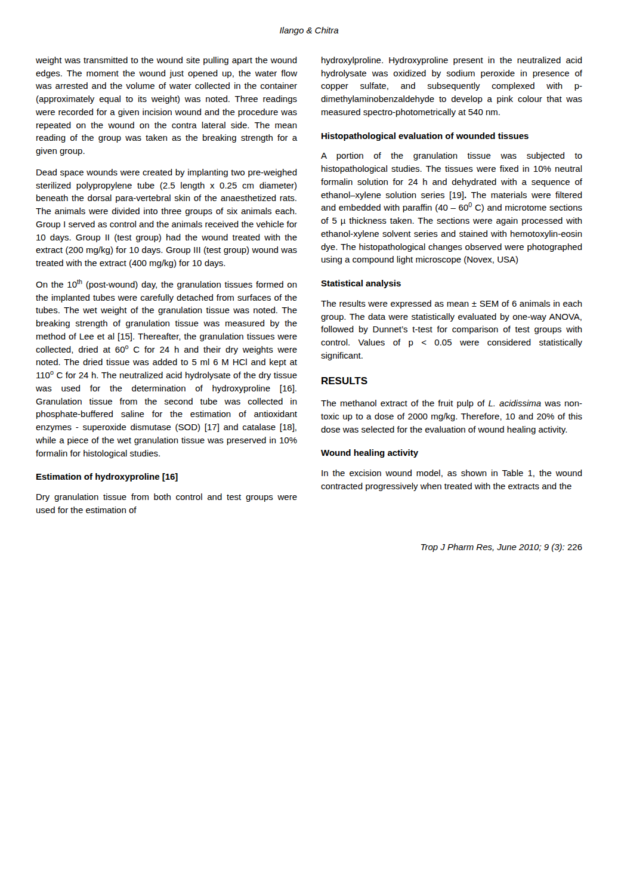Ilango & Chitra
weight was transmitted to the wound site pulling apart the wound edges. The moment the wound just opened up, the water flow was arrested and the volume of water collected in the container (approximately equal to its weight) was noted. Three readings were recorded for a given incision wound and the procedure was repeated on the wound on the contra lateral side. The mean reading of the group was taken as the breaking strength for a given group.
Dead space wounds were created by implanting two pre-weighed sterilized polypropylene tube (2.5 length x 0.25 cm diameter) beneath the dorsal para-vertebral skin of the anaesthetized rats. The animals were divided into three groups of six animals each. Group I served as control and the animals received the vehicle for 10 days. Group II (test group) had the wound treated with the extract (200 mg/kg) for 10 days. Group III (test group) wound was treated with the extract (400 mg/kg) for 10 days.
On the 10th (post-wound) day, the granulation tissues formed on the implanted tubes were carefully detached from surfaces of the tubes. The wet weight of the granulation tissue was noted. The breaking strength of granulation tissue was measured by the method of Lee et al [15]. Thereafter, the granulation tissues were collected, dried at 60o C for 24 h and their dry weights were noted. The dried tissue was added to 5 ml 6 M HCl and kept at 110o C for 24 h. The neutralized acid hydrolysate of the dry tissue was used for the determination of hydroxyproline [16]. Granulation tissue from the second tube was collected in phosphate-buffered saline for the estimation of antioxidant enzymes - superoxide dismutase (SOD) [17] and catalase [18], while a piece of the wet granulation tissue was preserved in 10% formalin for histological studies.
Estimation of hydroxyproline [16]
Dry granulation tissue from both control and test groups were used for the estimation of
hydroxylproline. Hydroxyproline present in the neutralized acid hydrolysate was oxidized by sodium peroxide in presence of copper sulfate, and subsequently complexed with p-dimethylaminobenzaldehyde to develop a pink colour that was measured spectro-photometrically at 540 nm.
Histopathological evaluation of wounded tissues
A portion of the granulation tissue was subjected to histopathological studies. The tissues were fixed in 10% neutral formalin solution for 24 h and dehydrated with a sequence of ethanol–xylene solution series [19]. The materials were filtered and embedded with paraffin (40 – 600 C) and microtome sections of 5 µ thickness taken. The sections were again processed with ethanol-xylene solvent series and stained with hemotoxylin-eosin dye. The histopathological changes observed were photographed using a compound light microscope (Novex, USA)
Statistical analysis
The results were expressed as mean ± SEM of 6 animals in each group. The data were statistically evaluated by one-way ANOVA, followed by Dunnet’s t-test for comparison of test groups with control. Values of p < 0.05 were considered statistically significant.
RESULTS
The methanol extract of the fruit pulp of L. acidissima was non-toxic up to a dose of 2000 mg/kg. Therefore, 10 and 20% of this dose was selected for the evaluation of wound healing activity.
Wound healing activity
In the excision wound model, as shown in Table 1, the wound contracted progressively when treated with the extracts and the
Trop J Pharm Res, June 2010; 9 (3): 226